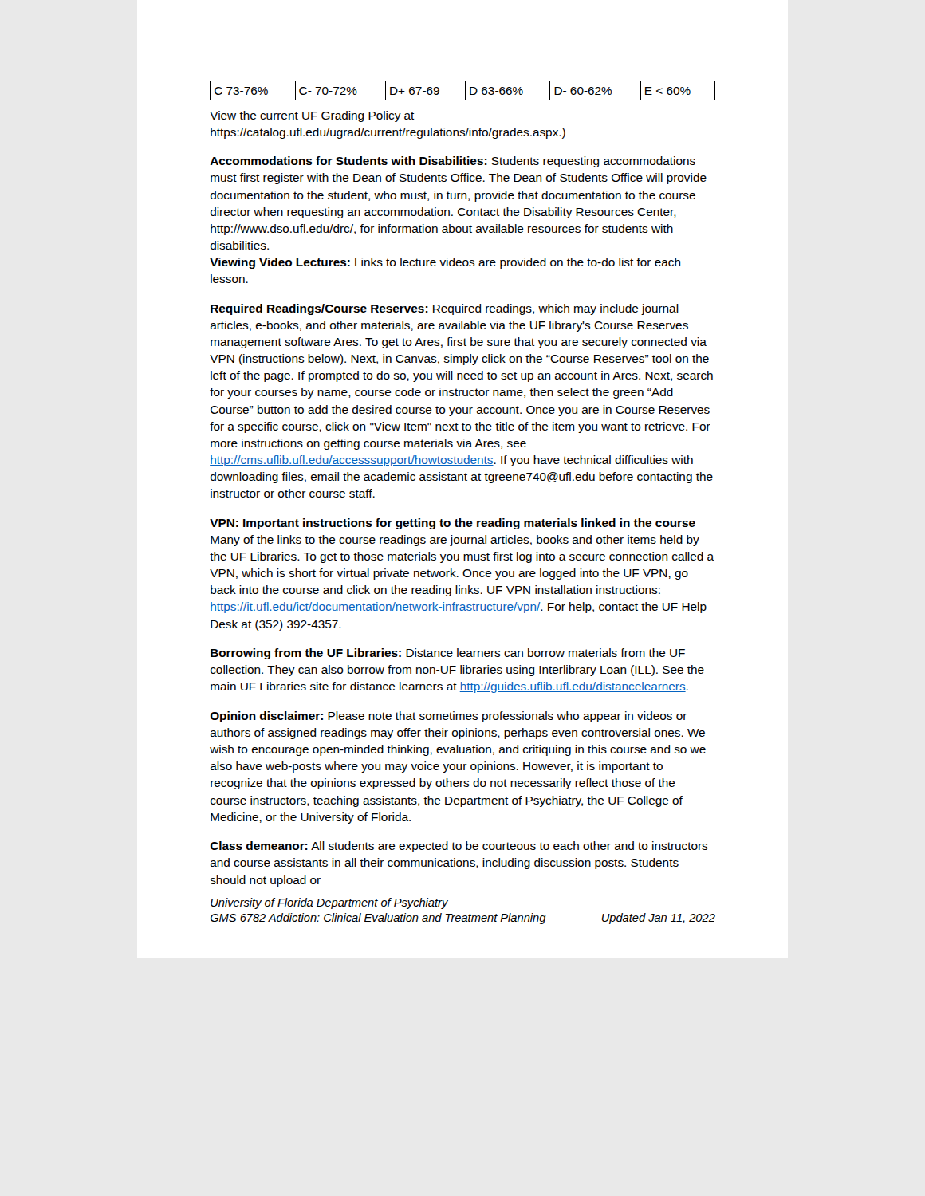| C 73-76% | C- 70-72% | D+ 67-69 | D 63-66% | D- 60-62% | E < 60% |
View the current UF Grading Policy at
https://catalog.ufl.edu/ugrad/current/regulations/info/grades.aspx.)
Accommodations for Students with Disabilities: Students requesting accommodations must first register with the Dean of Students Office. The Dean of Students Office will provide documentation to the student, who must, in turn, provide that documentation to the course director when requesting an accommodation. Contact the Disability Resources Center, http://www.dso.ufl.edu/drc/, for information about available resources for students with disabilities.
Viewing Video Lectures: Links to lecture videos are provided on the to-do list for each lesson.
Required Readings/Course Reserves: Required readings, which may include journal articles, e-books, and other materials, are available via the UF library's Course Reserves management software Ares. To get to Ares, first be sure that you are securely connected via VPN (instructions below). Next, in Canvas, simply click on the “Course Reserves” tool on the left of the page. If prompted to do so, you will need to set up an account in Ares. Next, search for your courses by name, course code or instructor name, then select the green “Add Course” button to add the desired course to your account. Once you are in Course Reserves for a specific course, click on "View Item" next to the title of the item you want to retrieve. For more instructions on getting course materials via Ares, see http://cms.uflib.ufl.edu/accesssupport/howtostudents. If you have technical difficulties with downloading files, email the academic assistant at tgreene740@ufl.edu before contacting the instructor or other course staff.
VPN: Important instructions for getting to the reading materials linked in the course
Many of the links to the course readings are journal articles, books and other items held by the UF Libraries. To get to those materials you must first log into a secure connection called a VPN, which is short for virtual private network. Once you are logged into the UF VPN, go back into the course and click on the reading links. UF VPN installation instructions: https://it.ufl.edu/ict/documentation/network-infrastructure/vpn/. For help, contact the UF Help Desk at (352) 392-4357.
Borrowing from the UF Libraries: Distance learners can borrow materials from the UF collection. They can also borrow from non-UF libraries using Interlibrary Loan (ILL). See the main UF Libraries site for distance learners at http://guides.uflib.ufl.edu/distancelearners.
Opinion disclaimer: Please note that sometimes professionals who appear in videos or authors of assigned readings may offer their opinions, perhaps even controversial ones. We wish to encourage open-minded thinking, evaluation, and critiquing in this course and so we also have web-posts where you may voice your opinions. However, it is important to recognize that the opinions expressed by others do not necessarily reflect those of the course instructors, teaching assistants, the Department of Psychiatry, the UF College of Medicine, or the University of Florida.
Class demeanor: All students are expected to be courteous to each other and to instructors and course assistants in all their communications, including discussion posts. Students should not upload or
University of Florida Department of Psychiatry
GMS 6782 Addiction: Clinical Evaluation and Treatment Planning Updated Jan 11, 2022